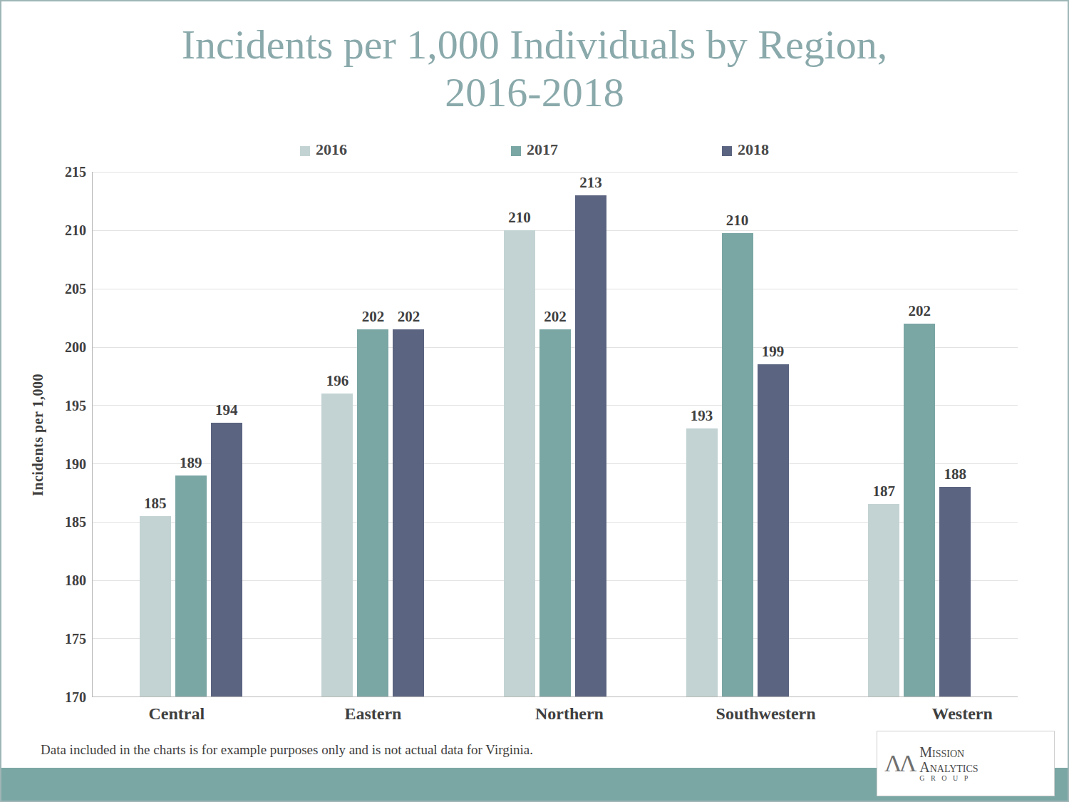Incidents per 1,000 Individuals by Region,
2016-2018
2016
2017
2018
Incidents per 1,000
215
210
205
200
195
190
185
180
175
170
185
189
194
196
202
202
210
202
213
193
210
199
187
202
188
Central
Eastern
Northern
Southwestern
Western
Data included in the charts is for example purposes only and is not actual data for Virginia.
ΛΛ
Mission
Analytics
G R O U P